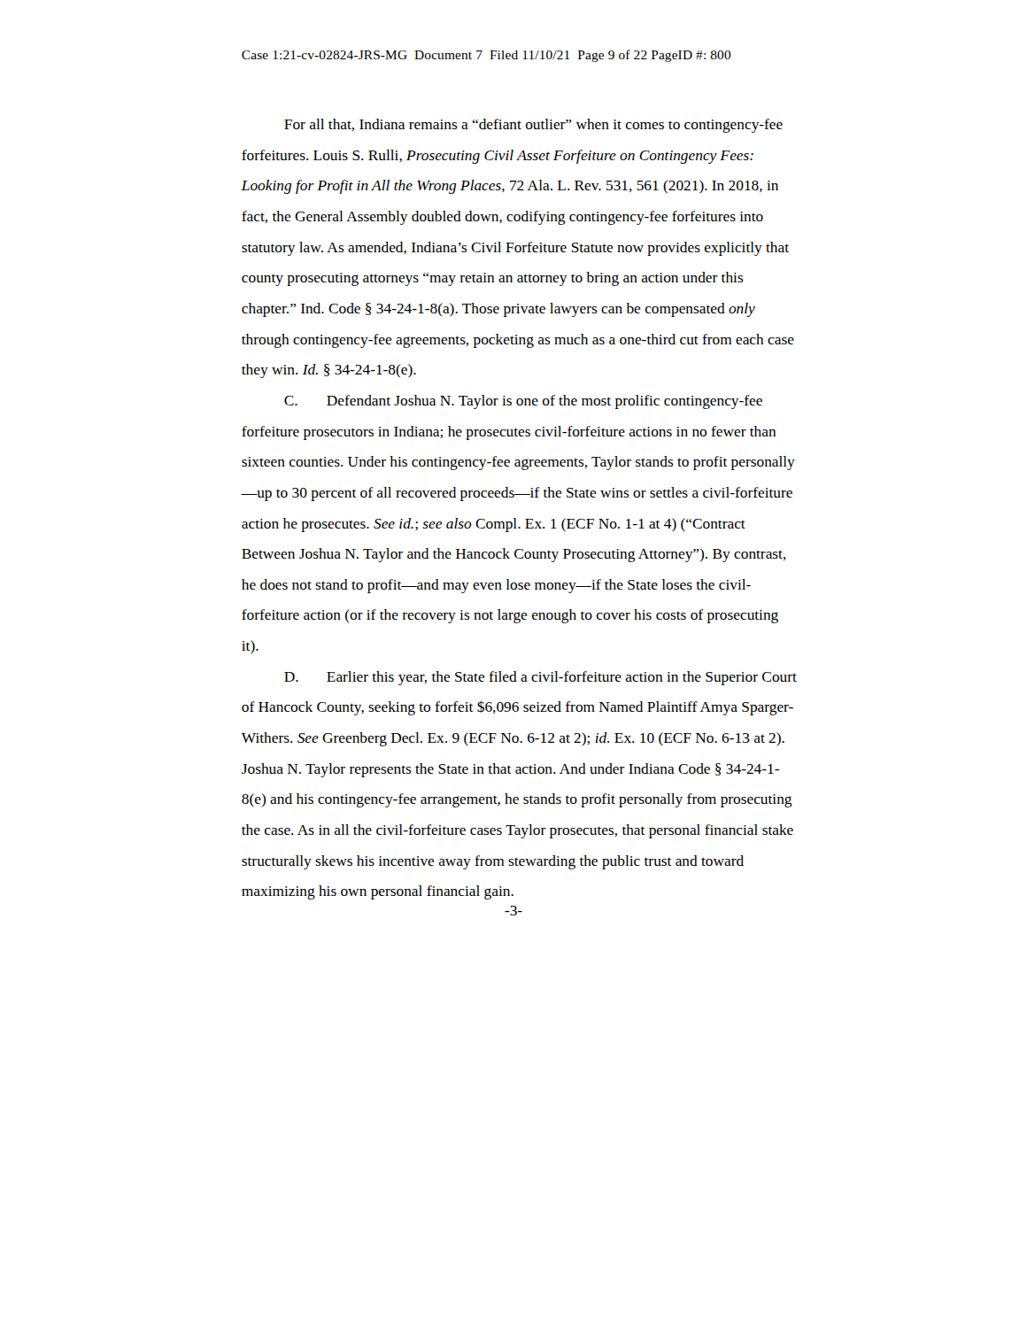Case 1:21-cv-02824-JRS-MG Document 7 Filed 11/10/21 Page 9 of 22 PageID #: 800
For all that, Indiana remains a “defiant outlier” when it comes to contingency-fee forfeitures. Louis S. Rulli, Prosecuting Civil Asset Forfeiture on Contingency Fees: Looking for Profit in All the Wrong Places, 72 Ala. L. Rev. 531, 561 (2021). In 2018, in fact, the General Assembly doubled down, codifying contingency-fee forfeitures into statutory law. As amended, Indiana’s Civil Forfeiture Statute now provides explicitly that county prosecuting attorneys “may retain an attorney to bring an action under this chapter.” Ind. Code § 34-24-1-8(a). Those private lawyers can be compensated only through contingency-fee agreements, pocketing as much as a one-third cut from each case they win. Id. § 34-24-1-8(e).
C. Defendant Joshua N. Taylor is one of the most prolific contingency-fee forfeiture prosecutors in Indiana; he prosecutes civil-forfeiture actions in no fewer than sixteen counties. Under his contingency-fee agreements, Taylor stands to profit personally—up to 30 percent of all recovered proceeds—if the State wins or settles a civil-forfeiture action he prosecutes. See id.; see also Compl. Ex. 1 (ECF No. 1-1 at 4) (“Contract Between Joshua N. Taylor and the Hancock County Prosecuting Attorney”). By contrast, he does not stand to profit—and may even lose money—if the State loses the civil-forfeiture action (or if the recovery is not large enough to cover his costs of prosecuting it).
D. Earlier this year, the State filed a civil-forfeiture action in the Superior Court of Hancock County, seeking to forfeit $6,096 seized from Named Plaintiff Amya Sparger-Withers. See Greenberg Decl. Ex. 9 (ECF No. 6-12 at 2); id. Ex. 10 (ECF No. 6-13 at 2). Joshua N. Taylor represents the State in that action. And under Indiana Code § 34-24-1-8(e) and his contingency-fee arrangement, he stands to profit personally from prosecuting the case. As in all the civil-forfeiture cases Taylor prosecutes, that personal financial stake structurally skews his incentive away from stewarding the public trust and toward maximizing his own personal financial gain.
-3-